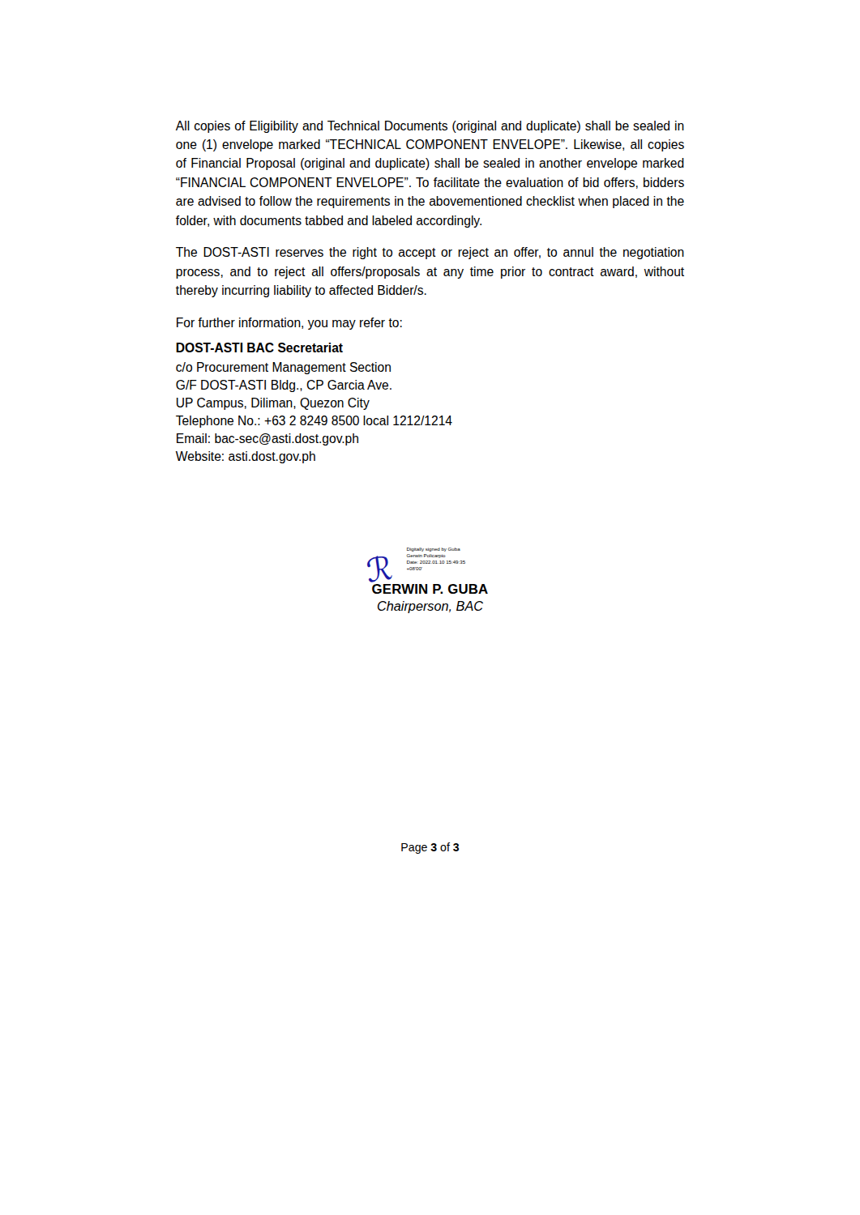All copies of Eligibility and Technical Documents (original and duplicate) shall be sealed in one (1) envelope marked “TECHNICAL COMPONENT ENVELOPE”. Likewise, all copies of Financial Proposal (original and duplicate) shall be sealed in another envelope marked “FINANCIAL COMPONENT ENVELOPE”. To facilitate the evaluation of bid offers, bidders are advised to follow the requirements in the abovementioned checklist when placed in the folder, with documents tabbed and labeled accordingly.
The DOST-ASTI reserves the right to accept or reject an offer, to annul the negotiation process, and to reject all offers/proposals at any time prior to contract award, without thereby incurring liability to affected Bidder/s.
For further information, you may refer to:
DOST-ASTI BAC Secretariat
c/o Procurement Management Section
G/F DOST-ASTI Bldg., CP Garcia Ave.
UP Campus, Diliman, Quezon City
Telephone No.: +63 2 8249 8500 local 1212/1214
Email: bac-sec@asti.dost.gov.ph
Website: asti.dost.gov.ph
ℛ
Digitally signed by Guba
Gerwin Policarpio
Date: 2022.01.10 15:49:35
+08'00'
GERWIN P. GUBA
Chairperson, BAC
Page 3 of 3